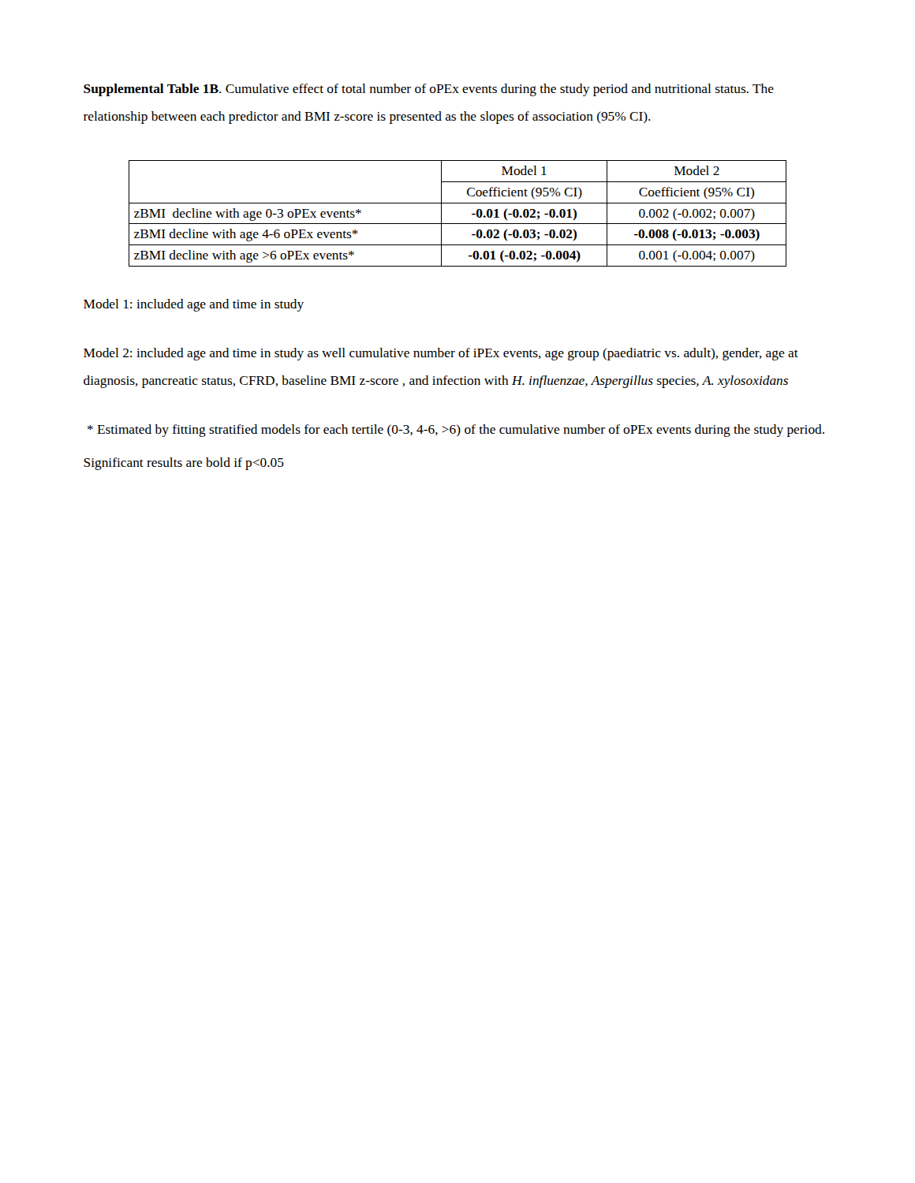Supplemental Table 1B. Cumulative effect of total number of oPEx events during the study period and nutritional status. The relationship between each predictor and BMI z-score is presented as the slopes of association (95% CI).
| | Model 1 | Model 2 |
| --- | --- | --- |
| Coefficient (95% CI) | Coefficient (95% CI) |
| zBMI decline with age 0-3 oPEx events* | -0.01 (-0.02; -0.01) | 0.002 (-0.002; 0.007) |
| zBMI decline with age 4-6 oPEx events* | -0.02 (-0.03; -0.02) | -0.008 (-0.013; -0.003) |
| zBMI decline with age >6 oPEx events* | -0.01 (-0.02; -0.004) | 0.001 (-0.004; 0.007) |
Model 1: included age and time in study
Model 2: included age and time in study as well cumulative number of iPEx events, age group (paediatric vs. adult), gender, age at diagnosis, pancreatic status, CFRD, baseline BMI z-score , and infection with H. influenzae, Aspergillus species, A. xylosoxidans
* Estimated by fitting stratified models for each tertile (0-3, 4-6, >6) of the cumulative number of oPEx events during the study period.
Significant results are bold if p<0.05